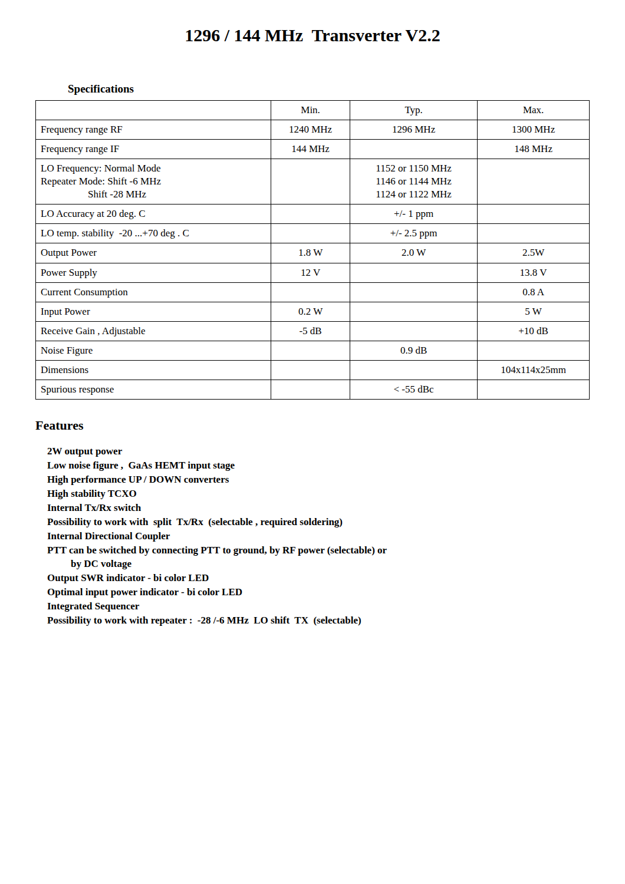1296 / 144 MHz Transverter V2.2
Specifications
| | Min. | Typ. | Max. |
| --- | --- | --- | --- |
| Frequency range RF | 1240 MHz | 1296 MHz | 1300 MHz |
| Frequency range IF | 144 MHz | | 148 MHz |
| LO Frequency: Normal Mode Repeater Mode: Shift -6 MHz Shift -28 MHz | | 1152 or 1150 MHz 1146 or 1144 MHz 1124 or 1122 MHz | |
| LO Accuracy at 20 deg. C | | +/- 1 ppm | |
| LO temp. stability -20 ...+70 deg . C | | +/- 2.5 ppm | |
| Output Power | 1.8 W | 2.0 W | 2.5W |
| Power Supply | 12 V | | 13.8 V |
| Current Consumption | | | 0.8 A |
| Input Power | 0.2 W | | 5 W |
| Receive Gain , Adjustable | -5 dB | | +10 dB |
| Noise Figure | | 0.9 dB | |
| Dimensions | | | 104x114x25mm |
| Spurious response | | < -55 dBc | |
Features
2W output power
Low noise figure , GaAs HEMT input stage
High performance UP / DOWN converters
High stability TCXO
Internal Tx/Rx switch
Possibility to work with split Tx/Rx (selectable , required soldering)
Internal Directional Coupler
PTT can be switched by connecting PTT to ground, by RF power (selectable) or by DC voltage
Output SWR indicator - bi color LED
Optimal input power indicator - bi color LED
Integrated Sequencer
Possibility to work with repeater : -28 /-6 MHz LO shift TX (selectable)